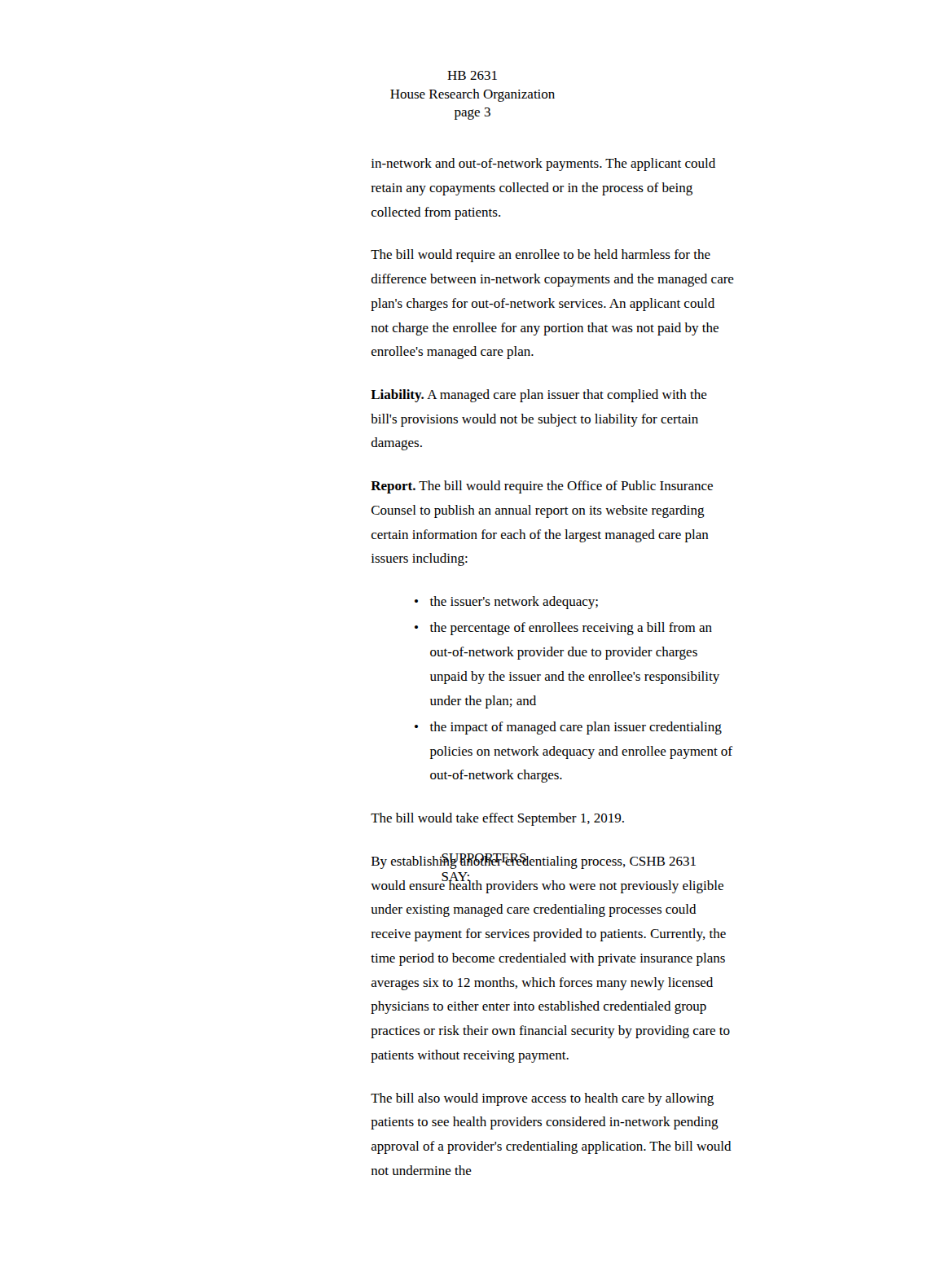HB 2631 House Research Organization page 3
in-network and out-of-network payments. The applicant could retain any copayments collected or in the process of being collected from patients.
The bill would require an enrollee to be held harmless for the difference between in-network copayments and the managed care plan's charges for out-of-network services. An applicant could not charge the enrollee for any portion that was not paid by the enrollee's managed care plan.
Liability. A managed care plan issuer that complied with the bill's provisions would not be subject to liability for certain damages.
Report. The bill would require the Office of Public Insurance Counsel to publish an annual report on its website regarding certain information for each of the largest managed care plan issuers including:
the issuer's network adequacy;
the percentage of enrollees receiving a bill from an out-of-network provider due to provider charges unpaid by the issuer and the enrollee's responsibility under the plan; and
the impact of managed care plan issuer credentialing policies on network adequacy and enrollee payment of out-of-network charges.
The bill would take effect September 1, 2019.
SUPPORTERS
SAY:
By establishing another credentialing process, CSHB 2631 would ensure health providers who were not previously eligible under existing managed care credentialing processes could receive payment for services provided to patients. Currently, the time period to become credentialed with private insurance plans averages six to 12 months, which forces many newly licensed physicians to either enter into established credentialed group practices or risk their own financial security by providing care to patients without receiving payment.
The bill also would improve access to health care by allowing patients to see health providers considered in-network pending approval of a provider's credentialing application. The bill would not undermine the